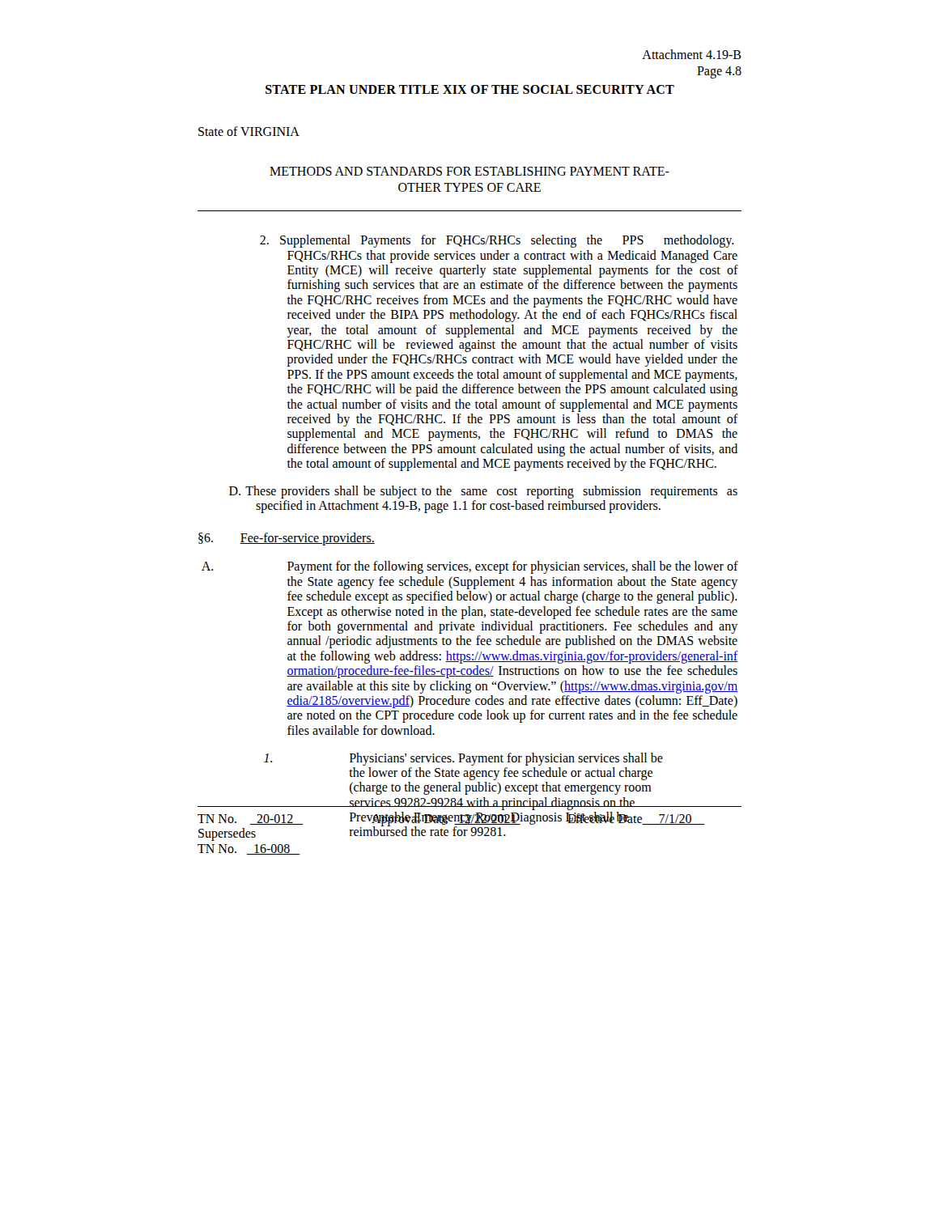Attachment 4.19-B
Page 4.8
STATE PLAN UNDER TITLE XIX OF THE SOCIAL SECURITY ACT
State of VIRGINIA
METHODS AND STANDARDS FOR ESTABLISHING PAYMENT RATE-
OTHER TYPES OF CARE
2. Supplemental Payments for FQHCs/RHCs selecting the PPS methodology. FQHCs/RHCs that provide services under a contract with a Medicaid Managed Care Entity (MCE) will receive quarterly state supplemental payments for the cost of furnishing such services that are an estimate of the difference between the payments the FQHC/RHC receives from MCEs and the payments the FQHC/RHC would have received under the BIPA PPS methodology. At the end of each FQHCs/RHCs fiscal year, the total amount of supplemental and MCE payments received by the FQHC/RHC will be reviewed against the amount that the actual number of visits provided under the FQHCs/RHCs contract with MCE would have yielded under the PPS. If the PPS amount exceeds the total amount of supplemental and MCE payments, the FQHC/RHC will be paid the difference between the PPS amount calculated using the actual number of visits and the total amount of supplemental and MCE payments received by the FQHC/RHC. If the PPS amount is less than the total amount of supplemental and MCE payments, the FQHC/RHC will refund to DMAS the difference between the PPS amount calculated using the actual number of visits, and the total amount of supplemental and MCE payments received by the FQHC/RHC.
D. These providers shall be subject to the same cost reporting submission requirements as specified in Attachment 4.19-B, page 1.1 for cost-based reimbursed providers.
§6. Fee-for-service providers.
A. Payment for the following services, except for physician services, shall be the lower of the State agency fee schedule (Supplement 4 has information about the State agency fee schedule except as specified below) or actual charge (charge to the general public). Except as otherwise noted in the plan, state-developed fee schedule rates are the same for both governmental and private individual practitioners. Fee schedules and any annual /periodic adjustments to the fee schedule are published on the DMAS website at the following web address: https://www.dmas.virginia.gov/for-providers/general-information/procedure-fee-files-cpt-codes/ Instructions on how to use the fee schedules are available at this site by clicking on “Overview.” (https://www.dmas.virginia.gov/media/2185/overview.pdf) Procedure codes and rate effective dates (column: Eff_Date) are noted on the CPT procedure code look up for current rates and in the fee schedule files available for download.
1. Physicians' services. Payment for physician services shall be the lower of the State agency fee schedule or actual charge (charge to the general public) except that emergency room services 99282-99284 with a principal diagnosis on the Preventable Emergency Room Diagnosis List shall be reimbursed the rate for 99281.
| TN No. 20-012 | Approval Date 12/22/2021 | Effective Date 7/1/20 |
| Supersedes | | |
| TN No. 16-008 | | |